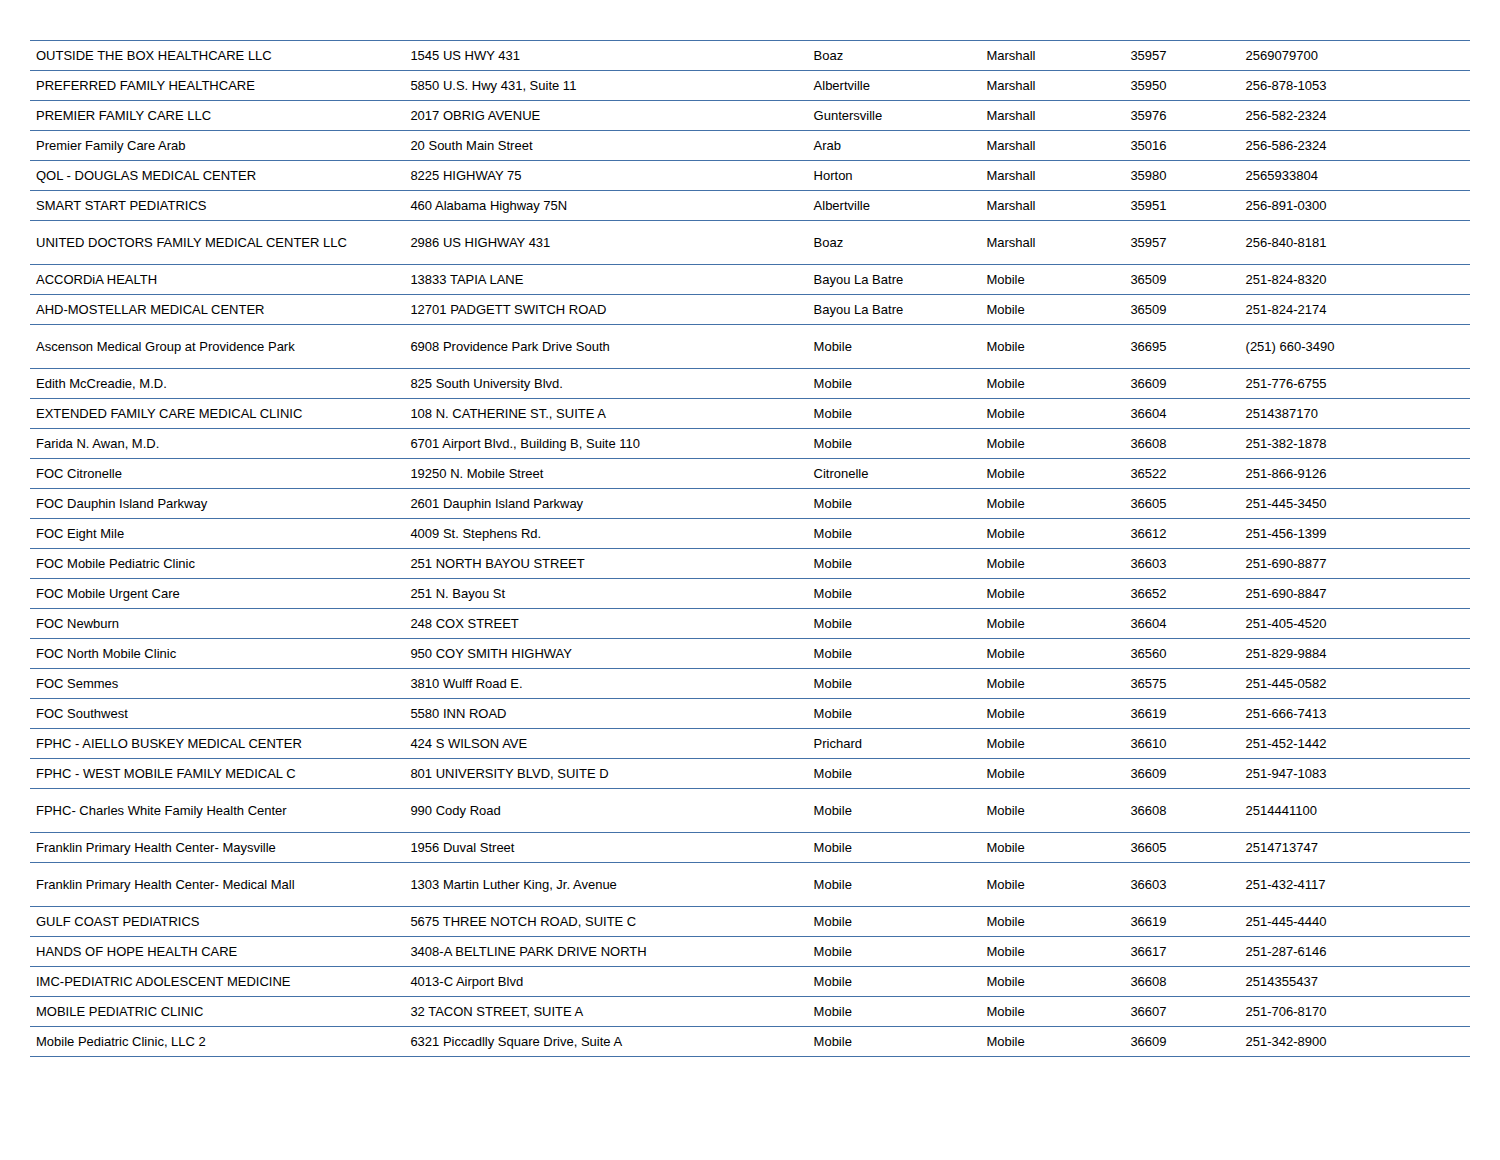| OUTSIDE THE BOX HEALTHCARE LLC | 1545 US HWY 431 | Boaz | Marshall | 35957 | 2569079700 |
| PREFERRED FAMILY HEALTHCARE | 5850 U.S. Hwy 431, Suite 11 | Albertville | Marshall | 35950 | 256-878-1053 |
| PREMIER FAMILY CARE LLC | 2017 OBRIG AVENUE | Guntersville | Marshall | 35976 | 256-582-2324 |
| Premier Family Care Arab | 20 South Main Street | Arab | Marshall | 35016 | 256-586-2324 |
| QOL - DOUGLAS MEDICAL CENTER | 8225 HIGHWAY 75 | Horton | Marshall | 35980 | 2565933804 |
| SMART START PEDIATRICS | 460 Alabama Highway 75N | Albertville | Marshall | 35951 | 256-891-0300 |
| UNITED DOCTORS FAMILY MEDICAL CENTER LLC | 2986 US HIGHWAY 431 | Boaz | Marshall | 35957 | 256-840-8181 |
| ACCORDiA HEALTH | 13833 TAPIA LANE | Bayou La Batre | Mobile | 36509 | 251-824-8320 |
| AHD-MOSTELLAR MEDICAL CENTER | 12701 PADGETT SWITCH ROAD | Bayou La Batre | Mobile | 36509 | 251-824-2174 |
| Ascenson Medical Group at Providence Park | 6908 Providence Park Drive South | Mobile | Mobile | 36695 | (251) 660-3490 |
| Edith McCreadie, M.D. | 825 South University Blvd. | Mobile | Mobile | 36609 | 251-776-6755 |
| EXTENDED FAMILY CARE MEDICAL CLINIC | 108 N. CATHERINE ST., SUITE A | Mobile | Mobile | 36604 | 2514387170 |
| Farida N. Awan, M.D. | 6701 Airport Blvd., Building B, Suite 110 | Mobile | Mobile | 36608 | 251-382-1878 |
| FOC Citronelle | 19250 N. Mobile Street | Citronelle | Mobile | 36522 | 251-866-9126 |
| FOC Dauphin Island Parkway | 2601 Dauphin Island Parkway | Mobile | Mobile | 36605 | 251-445-3450 |
| FOC Eight Mile | 4009 St. Stephens Rd. | Mobile | Mobile | 36612 | 251-456-1399 |
| FOC Mobile Pediatric Clinic | 251 NORTH BAYOU STREET | Mobile | Mobile | 36603 | 251-690-8877 |
| FOC Mobile Urgent Care | 251 N. Bayou St | Mobile | Mobile | 36652 | 251-690-8847 |
| FOC Newburn | 248 COX STREET | Mobile | Mobile | 36604 | 251-405-4520 |
| FOC North Mobile Clinic | 950 COY SMITH HIGHWAY | Mobile | Mobile | 36560 | 251-829-9884 |
| FOC Semmes | 3810 Wulff Road E. | Mobile | Mobile | 36575 | 251-445-0582 |
| FOC Southwest | 5580 INN ROAD | Mobile | Mobile | 36619 | 251-666-7413 |
| FPHC - AIELLO BUSKEY MEDICAL CENTER | 424 S WILSON AVE | Prichard | Mobile | 36610 | 251-452-1442 |
| FPHC - WEST MOBILE FAMILY MEDICAL C | 801 UNIVERSITY BLVD, SUITE D | Mobile | Mobile | 36609 | 251-947-1083 |
| FPHC- Charles White Family Health Center | 990 Cody Road | Mobile | Mobile | 36608 | 2514441100 |
| Franklin Primary Health Center- Maysville | 1956 Duval Street | Mobile | Mobile | 36605 | 2514713747 |
| Franklin Primary Health Center- Medical Mall | 1303 Martin Luther King, Jr. Avenue | Mobile | Mobile | 36603 | 251-432-4117 |
| GULF COAST PEDIATRICS | 5675 THREE NOTCH ROAD, SUITE C | Mobile | Mobile | 36619 | 251-445-4440 |
| HANDS OF HOPE HEALTH CARE | 3408-A BELTLINE PARK DRIVE NORTH | Mobile | Mobile | 36617 | 251-287-6146 |
| IMC-PEDIATRIC ADOLESCENT MEDICINE | 4013-C Airport Blvd | Mobile | Mobile | 36608 | 2514355437 |
| MOBILE PEDIATRIC CLINIC | 32 TACON STREET, SUITE A | Mobile | Mobile | 36607 | 251-706-8170 |
| Mobile Pediatric Clinic, LLC 2 | 6321 Piccadlly Square Drive, Suite A | Mobile | Mobile | 36609 | 251-342-8900 |